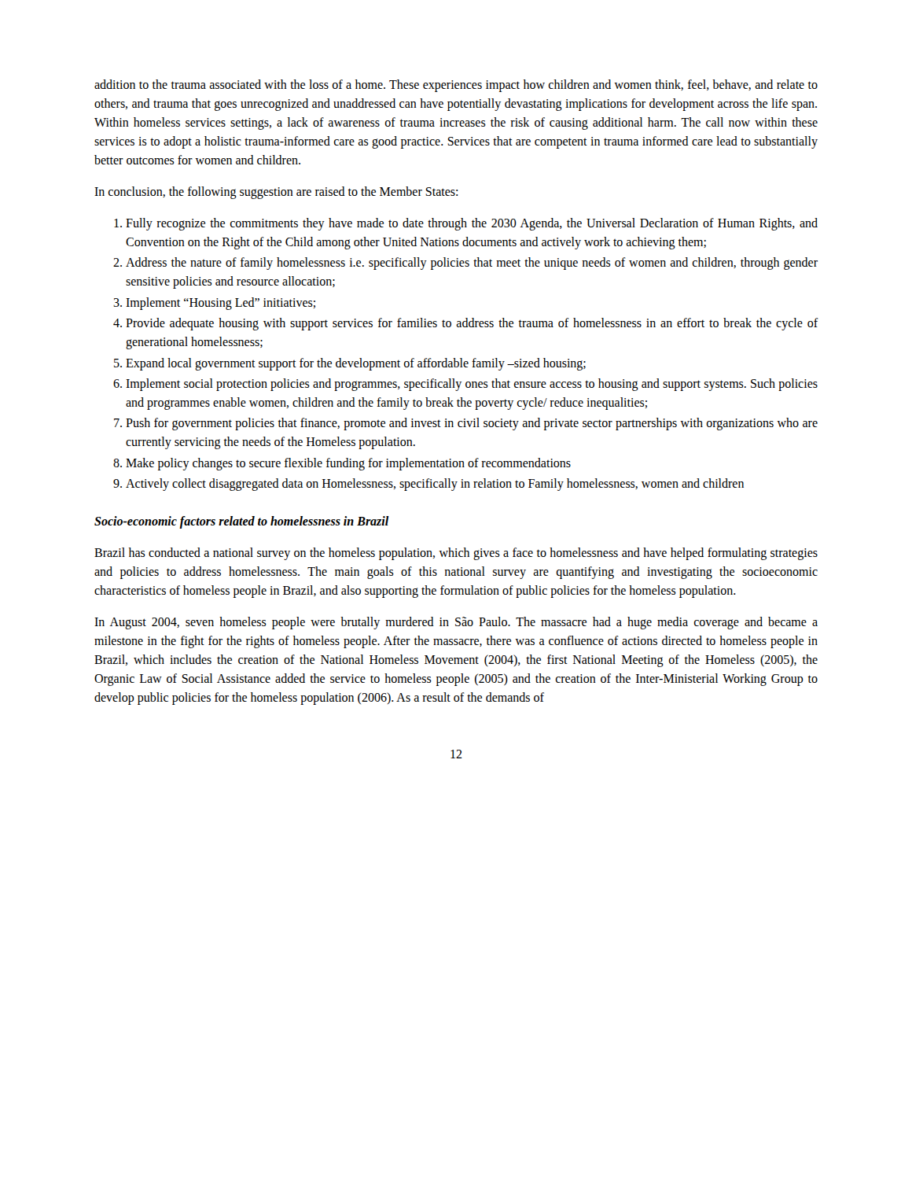addition to the trauma associated with the loss of a home. These experiences impact how children and women think, feel, behave, and relate to others, and trauma that goes unrecognized and unaddressed can have potentially devastating implications for development across the life span. Within homeless services settings, a lack of awareness of trauma increases the risk of causing additional harm. The call now within these services is to adopt a holistic trauma-informed care as good practice. Services that are competent in trauma informed care lead to substantially better outcomes for women and children.
In conclusion, the following suggestion are raised to the Member States:
Fully recognize the commitments they have made to date through the 2030 Agenda, the Universal Declaration of Human Rights, and Convention on the Right of the Child among other United Nations documents and actively work to achieving them;
Address the nature of family homelessness i.e. specifically policies that meet the unique needs of women and children, through gender sensitive policies and resource allocation;
Implement “Housing Led” initiatives;
Provide adequate housing with support services for families to address the trauma of homelessness in an effort to break the cycle of generational homelessness;
Expand local government support for the development of affordable family –sized housing;
Implement social protection policies and programmes, specifically ones that ensure access to housing and support systems. Such policies and programmes enable women, children and the family to break the poverty cycle/ reduce inequalities;
Push for government policies that finance, promote and invest in civil society and private sector partnerships with organizations who are currently servicing the needs of the Homeless population.
Make policy changes to secure flexible funding for implementation of recommendations
Actively collect disaggregated data on Homelessness, specifically in relation to Family homelessness, women and children
Socio-economic factors related to homelessness in Brazil
Brazil has conducted a national survey on the homeless population, which gives a face to homelessness and have helped formulating strategies and policies to address homelessness. The main goals of this national survey are quantifying and investigating the socioeconomic characteristics of homeless people in Brazil, and also supporting the formulation of public policies for the homeless population.
In August 2004, seven homeless people were brutally murdered in São Paulo. The massacre had a huge media coverage and became a milestone in the fight for the rights of homeless people. After the massacre, there was a confluence of actions directed to homeless people in Brazil, which includes the creation of the National Homeless Movement (2004), the first National Meeting of the Homeless (2005), the Organic Law of Social Assistance added the service to homeless people (2005) and the creation of the Inter-Ministerial Working Group to develop public policies for the homeless population (2006). As a result of the demands of
12